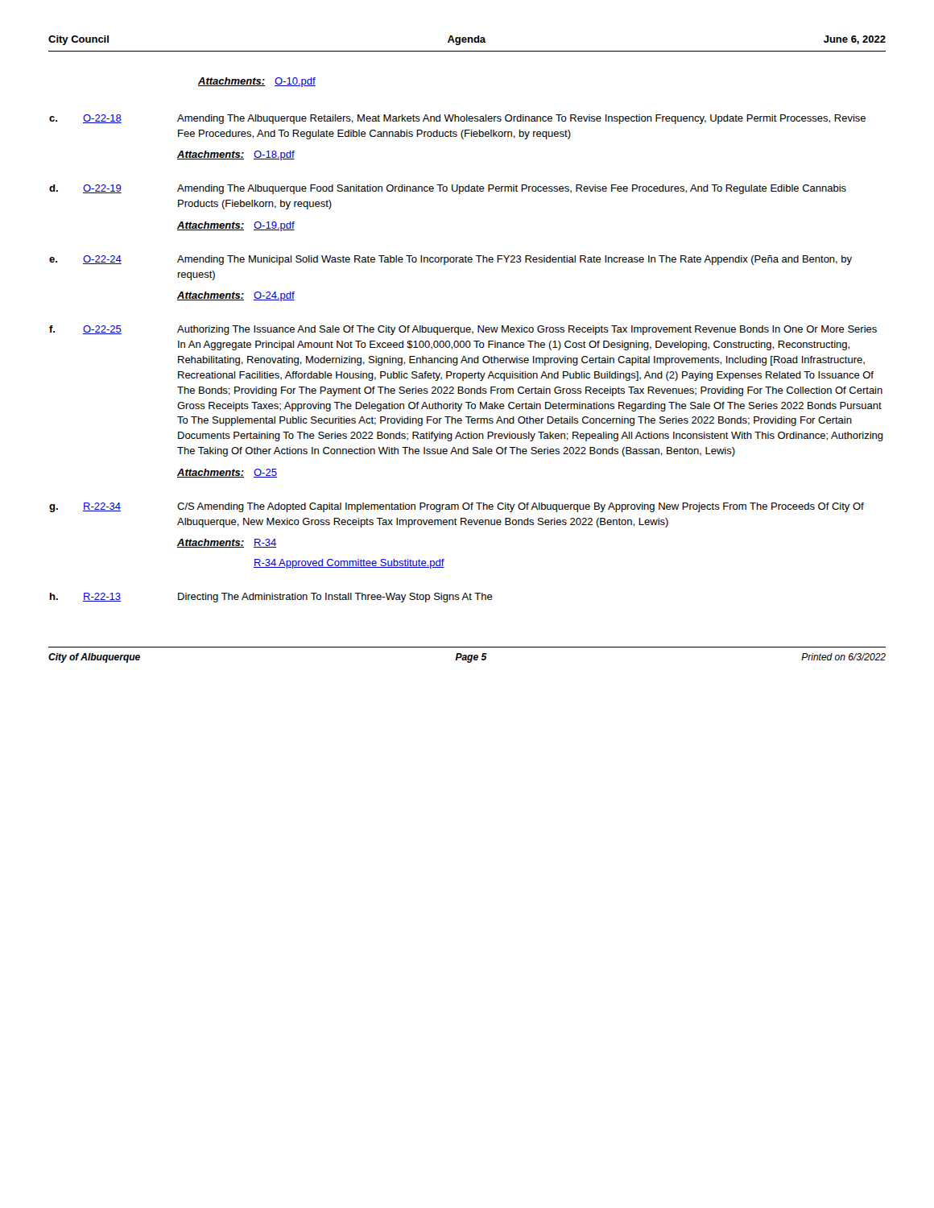City Council
Agenda
June 6, 2022
Attachments: O-10.pdf
| c. | O-22-18 | Amending The Albuquerque Retailers, Meat Markets And Wholesalers Ordinance To Revise Inspection Frequency, Update Permit Processes, Revise Fee Procedures, And To Regulate Edible Cannabis Products (Fiebelkorn, by request) Attachments: O-18.pdf |
| d. | O-22-19 | Amending The Albuquerque Food Sanitation Ordinance To Update Permit Processes, Revise Fee Procedures, And To Regulate Edible Cannabis Products (Fiebelkorn, by request) Attachments: O-19.pdf |
| e. | O-22-24 | Amending The Municipal Solid Waste Rate Table To Incorporate The FY23 Residential Rate Increase In The Rate Appendix (Peña and Benton, by request) Attachments: O-24.pdf |
| f. | O-22-25 | Authorizing The Issuance And Sale Of The City Of Albuquerque, New Mexico Gross Receipts Tax Improvement Revenue Bonds In One Or More Series In An Aggregate Principal Amount Not To Exceed $100,000,000 To Finance The (1) Cost Of Designing, Developing, Constructing, Reconstructing, Rehabilitating, Renovating, Modernizing, Signing, Enhancing And Otherwise Improving Certain Capital Improvements, Including [Road Infrastructure, Recreational Facilities, Affordable Housing, Public Safety, Property Acquisition And Public Buildings], And (2) Paying Expenses Related To Issuance Of The Bonds; Providing For The Payment Of The Series 2022 Bonds From Certain Gross Receipts Tax Revenues; Providing For The Collection Of Certain Gross Receipts Taxes; Approving The Delegation Of Authority To Make Certain Determinations Regarding The Sale Of The Series 2022 Bonds Pursuant To The Supplemental Public Securities Act; Providing For The Terms And Other Details Concerning The Series 2022 Bonds; Providing For Certain Documents Pertaining To The Series 2022 Bonds; Ratifying Action Previously Taken; Repealing All Actions Inconsistent With This Ordinance; Authorizing The Taking Of Other Actions In Connection With The Issue And Sale Of The Series 2022 Bonds (Bassan, Benton, Lewis) Attachments: O-25 |
| g. | R-22-34 | C/S Amending The Adopted Capital Implementation Program Of The City Of Albuquerque By Approving New Projects From The Proceeds Of City Of Albuquerque, New Mexico Gross Receipts Tax Improvement Revenue Bonds Series 2022 (Benton, Lewis) Attachments: R-34 R-34 Approved Committee Substitute.pdf |
| h. | R-22-13 | Directing The Administration To Install Three-Way Stop Signs At The |
City of Albuquerque
Page 5
Printed on 6/3/2022